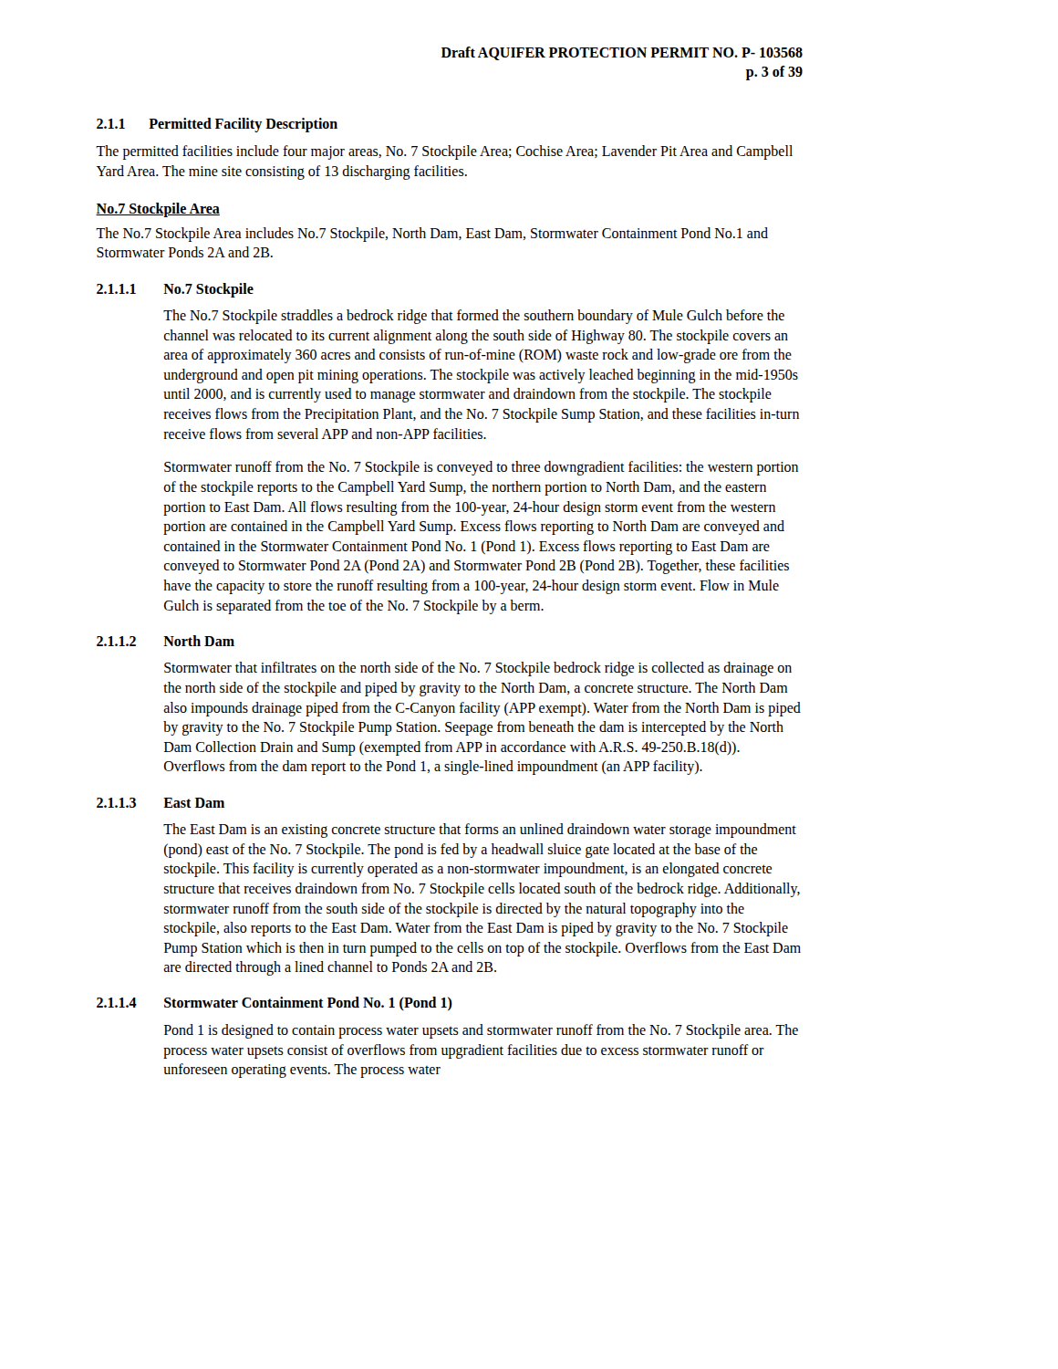Draft AQUIFER PROTECTION PERMIT NO. P- 103568 p. 3 of 39
2.1.1 Permitted Facility Description
The permitted facilities include four major areas, No. 7 Stockpile Area; Cochise Area; Lavender Pit Area and Campbell Yard Area. The mine site consisting of 13 discharging facilities.
No.7 Stockpile Area
The No.7 Stockpile Area includes No.7 Stockpile, North Dam, East Dam, Stormwater Containment Pond No.1 and Stormwater Ponds 2A and 2B.
2.1.1.1 No.7 Stockpile
The No.7 Stockpile straddles a bedrock ridge that formed the southern boundary of Mule Gulch before the channel was relocated to its current alignment along the south side of Highway 80. The stockpile covers an area of approximately 360 acres and consists of run-of-mine (ROM) waste rock and low-grade ore from the underground and open pit mining operations. The stockpile was actively leached beginning in the mid-1950s until 2000, and is currently used to manage stormwater and draindown from the stockpile. The stockpile receives flows from the Precipitation Plant, and the No. 7 Stockpile Sump Station, and these facilities in-turn receive flows from several APP and non-APP facilities.
Stormwater runoff from the No. 7 Stockpile is conveyed to three downgradient facilities: the western portion of the stockpile reports to the Campbell Yard Sump, the northern portion to North Dam, and the eastern portion to East Dam. All flows resulting from the 100-year, 24-hour design storm event from the western portion are contained in the Campbell Yard Sump. Excess flows reporting to North Dam are conveyed and contained in the Stormwater Containment Pond No. 1 (Pond 1). Excess flows reporting to East Dam are conveyed to Stormwater Pond 2A (Pond 2A) and Stormwater Pond 2B (Pond 2B). Together, these facilities have the capacity to store the runoff resulting from a 100-year, 24-hour design storm event. Flow in Mule Gulch is separated from the toe of the No. 7 Stockpile by a berm.
2.1.1.2 North Dam
Stormwater that infiltrates on the north side of the No. 7 Stockpile bedrock ridge is collected as drainage on the north side of the stockpile and piped by gravity to the North Dam, a concrete structure. The North Dam also impounds drainage piped from the C-Canyon facility (APP exempt). Water from the North Dam is piped by gravity to the No. 7 Stockpile Pump Station. Seepage from beneath the dam is intercepted by the North Dam Collection Drain and Sump (exempted from APP in accordance with A.R.S. 49-250.B.18(d)). Overflows from the dam report to the Pond 1, a single-lined impoundment (an APP facility).
2.1.1.3 East Dam
The East Dam is an existing concrete structure that forms an unlined draindown water storage impoundment (pond) east of the No. 7 Stockpile. The pond is fed by a headwall sluice gate located at the base of the stockpile. This facility is currently operated as a non-stormwater impoundment, is an elongated concrete structure that receives draindown from No. 7 Stockpile cells located south of the bedrock ridge. Additionally, stormwater runoff from the south side of the stockpile is directed by the natural topography into the stockpile, also reports to the East Dam. Water from the East Dam is piped by gravity to the No. 7 Stockpile Pump Station which is then in turn pumped to the cells on top of the stockpile. Overflows from the East Dam are directed through a lined channel to Ponds 2A and 2B.
2.1.1.4 Stormwater Containment Pond No. 1 (Pond 1)
Pond 1 is designed to contain process water upsets and stormwater runoff from the No. 7 Stockpile area. The process water upsets consist of overflows from upgradient facilities due to excess stormwater runoff or unforeseen operating events. The process water